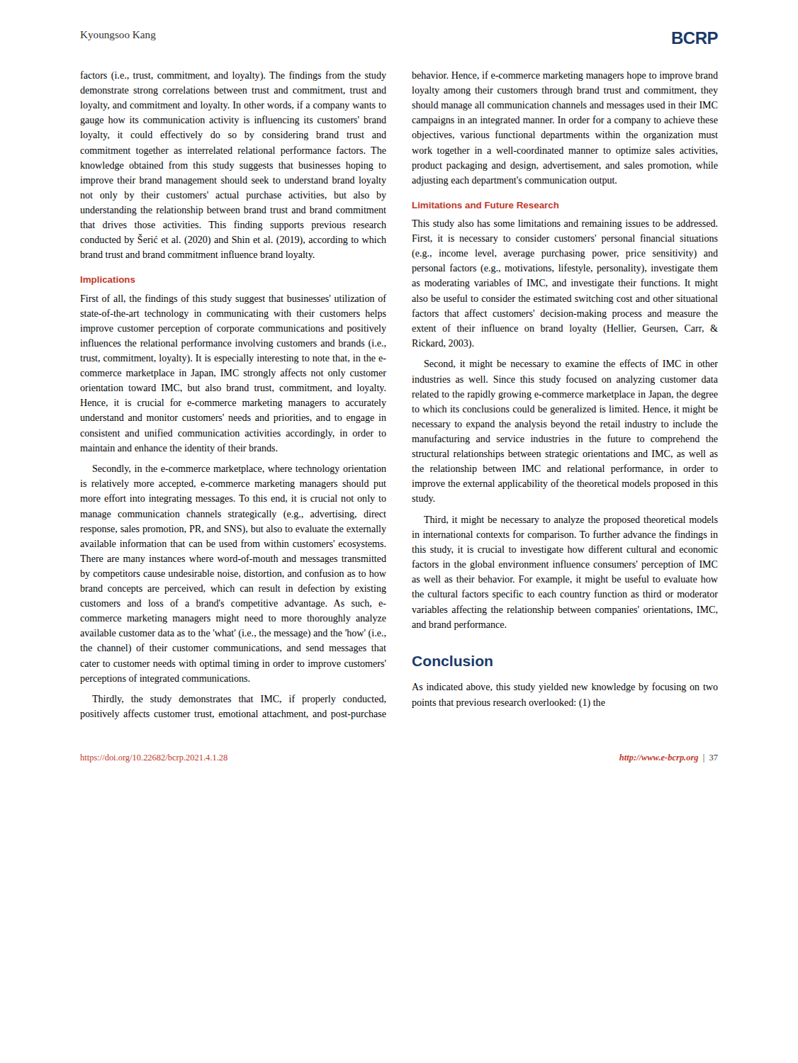Kyoungsoo Kang
BCRP
factors (i.e., trust, commitment, and loyalty). The findings from the study demonstrate strong correlations between trust and commitment, trust and loyalty, and commitment and loyalty. In other words, if a company wants to gauge how its communication activity is influencing its customers' brand loyalty, it could effectively do so by considering brand trust and commitment together as interrelated relational performance factors. The knowledge obtained from this study suggests that businesses hoping to improve their brand management should seek to understand brand loyalty not only by their customers' actual purchase activities, but also by understanding the relationship between brand trust and brand commitment that drives those activities. This finding supports previous research conducted by Šerić et al. (2020) and Shin et al. (2019), according to which brand trust and brand commitment influence brand loyalty.
Implications
First of all, the findings of this study suggest that businesses' utilization of state-of-the-art technology in communicating with their customers helps improve customer perception of corporate communications and positively influences the relational performance involving customers and brands (i.e., trust, commitment, loyalty). It is especially interesting to note that, in the e-commerce marketplace in Japan, IMC strongly affects not only customer orientation toward IMC, but also brand trust, commitment, and loyalty. Hence, it is crucial for e-commerce marketing managers to accurately understand and monitor customers' needs and priorities, and to engage in consistent and unified communication activities accordingly, in order to maintain and enhance the identity of their brands.
Secondly, in the e-commerce marketplace, where technology orientation is relatively more accepted, e-commerce marketing managers should put more effort into integrating messages. To this end, it is crucial not only to manage communication channels strategically (e.g., advertising, direct response, sales promotion, PR, and SNS), but also to evaluate the externally available information that can be used from within customers' ecosystems. There are many instances where word-of-mouth and messages transmitted by competitors cause undesirable noise, distortion, and confusion as to how brand concepts are perceived, which can result in defection by existing customers and loss of a brand's competitive advantage. As such, e-commerce marketing managers might need to more thoroughly analyze available customer data as to the 'what' (i.e., the message) and the 'how' (i.e., the channel) of their customer communications, and send messages that cater to customer needs with optimal timing in order to improve customers' perceptions of integrated communications.
Thirdly, the study demonstrates that IMC, if properly conducted, positively affects customer trust, emotional attachment, and post-purchase behavior. Hence, if e-commerce marketing managers hope to improve brand loyalty among their customers through brand trust and commitment, they should manage all communication channels and messages used in their IMC campaigns in an integrated manner. In order for a company to achieve these objectives, various functional departments within the organization must work together in a well-coordinated manner to optimize sales activities, product packaging and design, advertisement, and sales promotion, while adjusting each department's communication output.
Limitations and Future Research
This study also has some limitations and remaining issues to be addressed. First, it is necessary to consider customers' personal financial situations (e.g., income level, average purchasing power, price sensitivity) and personal factors (e.g., motivations, lifestyle, personality), investigate them as moderating variables of IMC, and investigate their functions. It might also be useful to consider the estimated switching cost and other situational factors that affect customers' decision-making process and measure the extent of their influence on brand loyalty (Hellier, Geursen, Carr, & Rickard, 2003).
Second, it might be necessary to examine the effects of IMC in other industries as well. Since this study focused on analyzing customer data related to the rapidly growing e-commerce marketplace in Japan, the degree to which its conclusions could be generalized is limited. Hence, it might be necessary to expand the analysis beyond the retail industry to include the manufacturing and service industries in the future to comprehend the structural relationships between strategic orientations and IMC, as well as the relationship between IMC and relational performance, in order to improve the external applicability of the theoretical models proposed in this study.
Third, it might be necessary to analyze the proposed theoretical models in international contexts for comparison. To further advance the findings in this study, it is crucial to investigate how different cultural and economic factors in the global environment influence consumers' perception of IMC as well as their behavior. For example, it might be useful to evaluate how the cultural factors specific to each country function as third or moderator variables affecting the relationship between companies' orientations, IMC, and brand performance.
Conclusion
As indicated above, this study yielded new knowledge by focusing on two points that previous research overlooked: (1) the
https://doi.org/10.22682/bcrp.2021.4.1.28
http://www.e-bcrp.org | 37